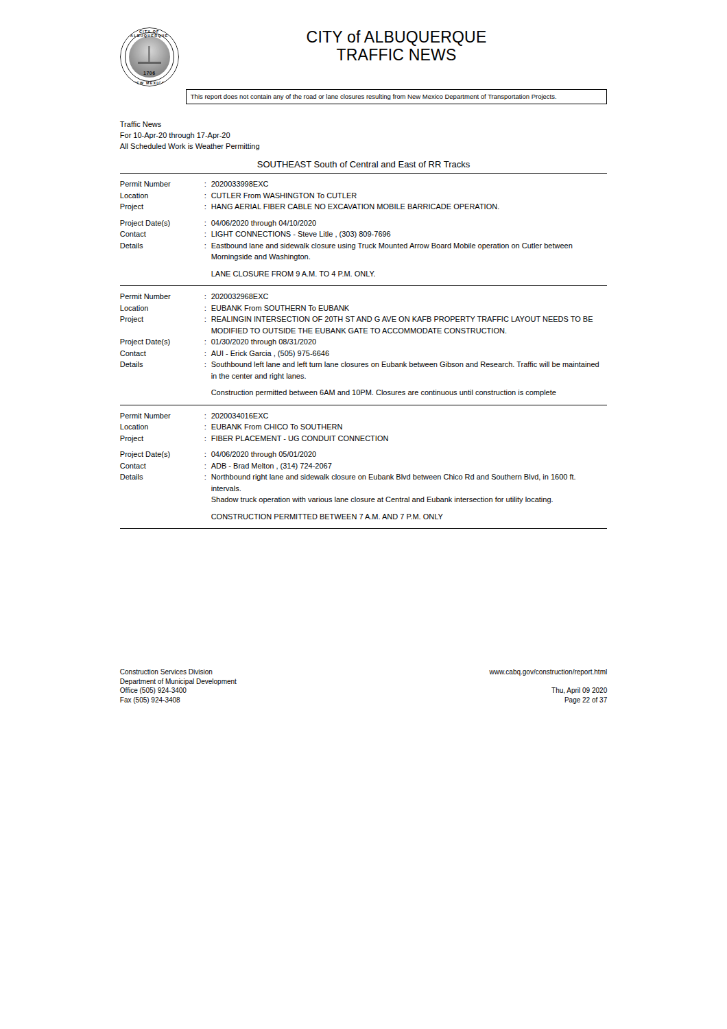City of Albuquerque
1706
New Mexico
CITY of ALBUQUERQUE
TRAFFIC NEWS
This report does not contain any of the road or lane closures resulting from New Mexico Department of Transportation Projects.
Traffic News
For 10-Apr-20 through 17-Apr-20
All Scheduled Work is Weather Permitting
SOUTHEAST South of Central and East of RR Tracks
Permit Number
:
2020033998EXC
Location
:
CUTLER From WASHINGTON To CUTLER
Project
:
HANG AERIAL FIBER CABLE NO EXCAVATION MOBILE BARRICADE OPERATION.
Project Date(s)
:
04/06/2020 through 04/10/2020
Contact
:
LIGHT CONNECTIONS - Steve Litle , (303) 809-7696
Details
:
Eastbound lane and sidewalk closure using Truck Mounted Arrow Board Mobile operation on Cutler between Morningside and Washington.
LANE CLOSURE FROM 9 A.M. TO 4 P.M. ONLY.
Permit Number
:
2020032968EXC
Location
:
EUBANK From SOUTHERN To EUBANK
Project
:
REALINGIN INTERSECTION OF 20TH ST AND G AVE ON KAFB PROPERTY TRAFFIC LAYOUT NEEDS TO BE MODIFIED TO OUTSIDE THE EUBANK GATE TO ACCOMMODATE CONSTRUCTION.
Project Date(s)
:
01/30/2020 through 08/31/2020
Contact
:
AUI - Erick Garcia , (505) 975-6646
Details
:
Southbound left lane and left turn lane closures on Eubank between Gibson and Research. Traffic will be maintained in the center and right lanes.
Construction permitted between 6AM and 10PM. Closures are continuous until construction is complete
Permit Number
:
2020034016EXC
Location
:
EUBANK From CHICO To SOUTHERN
Project
:
FIBER PLACEMENT - UG CONDUIT CONNECTION
Project Date(s)
:
04/06/2020 through 05/01/2020
Contact
:
ADB - Brad Melton , (314) 724-2067
Details
:
Northbound right lane and sidewalk closure on Eubank Blvd between Chico Rd and Southern Blvd, in 1600 ft. intervals.
Shadow truck operation with various lane closure at Central and Eubank intersection for utility locating.
CONSTRUCTION PERMITTED BETWEEN 7 A.M. AND 7 P.M. ONLY
Construction Services Division
Department of Municipal Development
Office (505) 924-3400
Fax (505) 924-3408
www.cabq.gov/construction/report.html
Thu, April 09 2020
Page 22 of 37